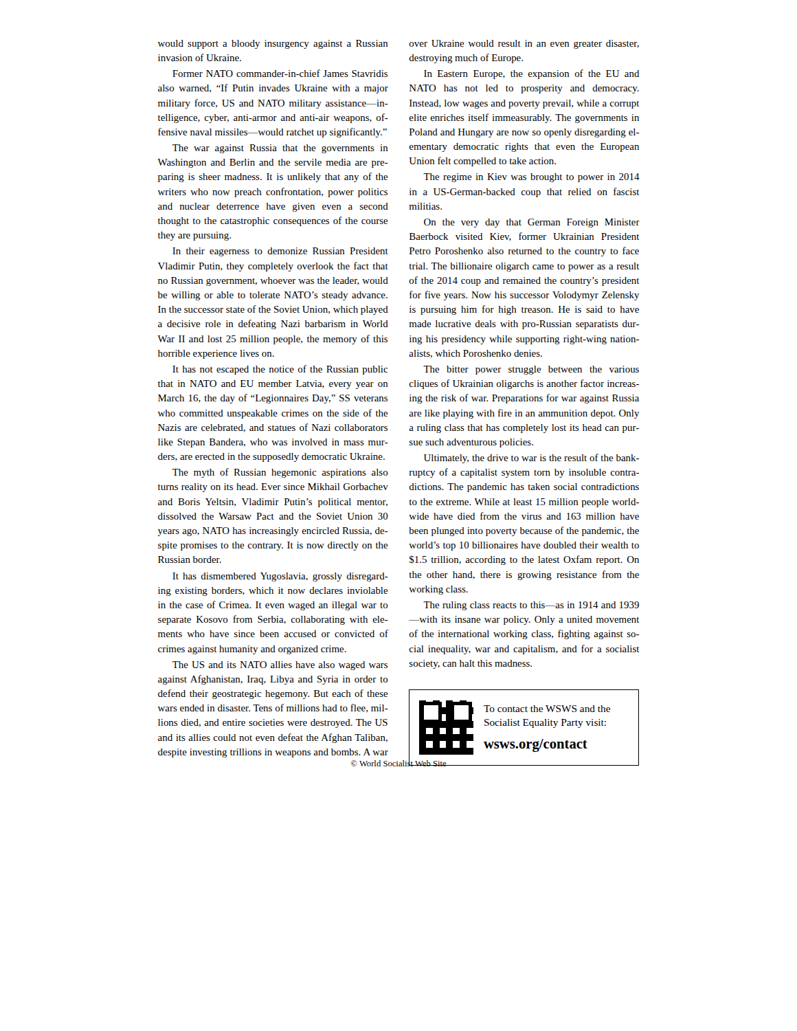would support a bloody insurgency against a Russian invasion of Ukraine.
Former NATO commander-in-chief James Stavridis also warned, “If Putin invades Ukraine with a major military force, US and NATO military assistance—intelligence, cyber, anti-armor and anti-air weapons, offensive naval missiles—would ratchet up significantly.”
The war against Russia that the governments in Washington and Berlin and the servile media are preparing is sheer madness. It is unlikely that any of the writers who now preach confrontation, power politics and nuclear deterrence have given even a second thought to the catastrophic consequences of the course they are pursuing.
In their eagerness to demonize Russian President Vladimir Putin, they completely overlook the fact that no Russian government, whoever was the leader, would be willing or able to tolerate NATO’s steady advance. In the successor state of the Soviet Union, which played a decisive role in defeating Nazi barbarism in World War II and lost 25 million people, the memory of this horrible experience lives on.
It has not escaped the notice of the Russian public that in NATO and EU member Latvia, every year on March 16, the day of “Legionnaires Day,” SS veterans who committed unspeakable crimes on the side of the Nazis are celebrated, and statues of Nazi collaborators like Stepan Bandera, who was involved in mass murders, are erected in the supposedly democratic Ukraine.
The myth of Russian hegemonic aspirations also turns reality on its head. Ever since Mikhail Gorbachev and Boris Yeltsin, Vladimir Putin’s political mentor, dissolved the Warsaw Pact and the Soviet Union 30 years ago, NATO has increasingly encircled Russia, despite promises to the contrary. It is now directly on the Russian border.
It has dismembered Yugoslavia, grossly disregarding existing borders, which it now declares inviolable in the case of Crimea. It even waged an illegal war to separate Kosovo from Serbia, collaborating with elements who have since been accused or convicted of crimes against humanity and organized crime.
The US and its NATO allies have also waged wars against Afghanistan, Iraq, Libya and Syria in order to defend their geostrategic hegemony. But each of these wars ended in disaster. Tens of millions had to flee, millions died, and entire societies were destroyed. The US and its allies could not even defeat the Afghan Taliban, despite investing trillions in weapons and bombs. A war over Ukraine would result in an even greater disaster, destroying much of Europe.
In Eastern Europe, the expansion of the EU and NATO has not led to prosperity and democracy. Instead, low wages and poverty prevail, while a corrupt elite enriches itself immeasurably. The governments in Poland and Hungary are now so openly disregarding elementary democratic rights that even the European Union felt compelled to take action.
The regime in Kiev was brought to power in 2014 in a US-German-backed coup that relied on fascist militias.
On the very day that German Foreign Minister Baerbock visited Kiev, former Ukrainian President Petro Poroshenko also returned to the country to face trial. The billionaire oligarch came to power as a result of the 2014 coup and remained the country’s president for five years. Now his successor Volodymyr Zelensky is pursuing him for high treason. He is said to have made lucrative deals with pro-Russian separatists during his presidency while supporting right-wing nationalists, which Poroshenko denies.
The bitter power struggle between the various cliques of Ukrainian oligarchs is another factor increasing the risk of war. Preparations for war against Russia are like playing with fire in an ammunition depot. Only a ruling class that has completely lost its head can pursue such adventurous policies.
Ultimately, the drive to war is the result of the bankruptcy of a capitalist system torn by insoluble contradictions. The pandemic has taken social contradictions to the extreme. While at least 15 million people worldwide have died from the virus and 163 million have been plunged into poverty because of the pandemic, the world’s top 10 billionaires have doubled their wealth to $1.5 trillion, according to the latest Oxfam report. On the other hand, there is growing resistance from the working class.
The ruling class reacts to this—as in 1914 and 1939—with its insane war policy. Only a united movement of the international working class, fighting against social inequality, war and capitalism, and for a socialist society, can halt this madness.
To contact the WSWS and the
Socialist Equality Party visit: wsws.org/contact
© World Socialist Web Site